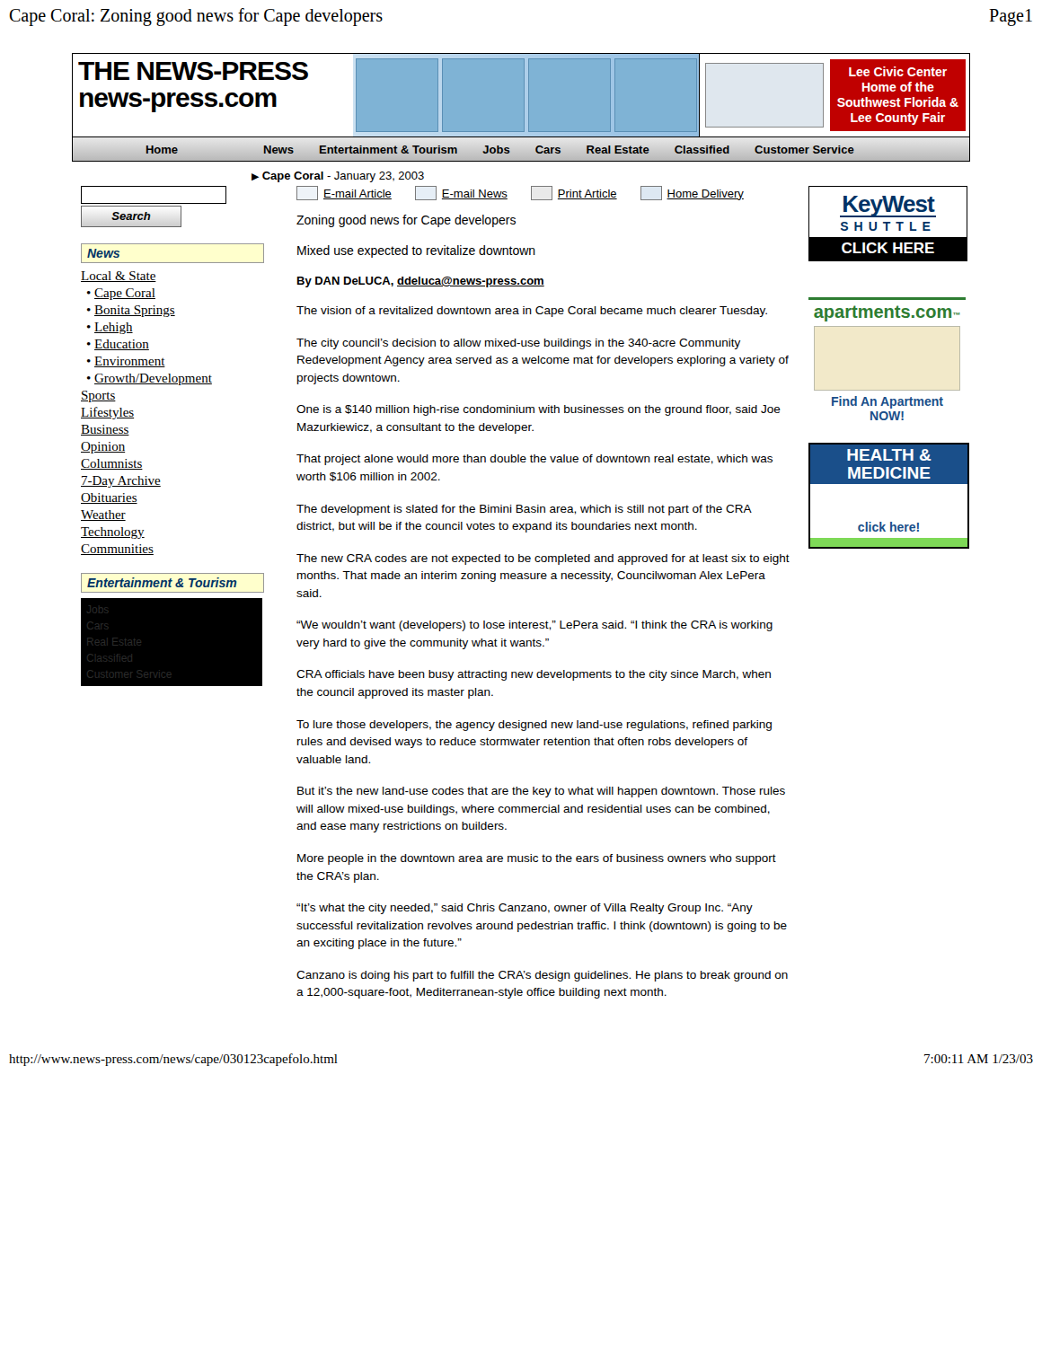Cape Coral: Zoning good news for Cape developers
Page1
THE NEWS-PRESS news-press.com
Lee Civic Center
Home of the
Southwest Florida &
Lee County Fair
Home News Entertainment & Tourism Jobs Cars Real Estate Classified Customer Service
▶ Cape Coral - January 23, 2003
Search
News
Local & State
• Cape Coral
• Bonita Springs
• Lehigh
• Education
• Environment
• Growth/Development
Sports
Lifestyles
Business
Opinion
Columnists
7-Day Archive
Obituaries
Weather
Technology
Communities
Entertainment & Tourism
Jobs Cars Real Estate Classified Customer Service
E-mail Article E-mail News Print Article Home Delivery
Zoning good news for Cape developers
Mixed use expected to revitalize downtown
By DAN DeLUCA, ddeluca@news-press.com
The vision of a revitalized downtown area in Cape Coral became much clearer Tuesday.
The city council’s decision to allow mixed-use buildings in the 340-acre Community Redevelopment Agency area served as a welcome mat for developers exploring a variety of projects downtown.
One is a $140 million high-rise condominium with businesses on the ground floor, said Joe Mazurkiewicz, a consultant to the developer.
That project alone would more than double the value of downtown real estate, which was worth $106 million in 2002.
The development is slated for the Bimini Basin area, which is still not part of the CRA district, but will be if the council votes to expand its boundaries next month.
The new CRA codes are not expected to be completed and approved for at least six to eight months. That made an interim zoning measure a necessity, Councilwoman Alex LePera said.
“We wouldn’t want (developers) to lose interest,” LePera said. “I think the CRA is working very hard to give the community what it wants.”
CRA officials have been busy attracting new developments to the city since March, when the council approved its master plan.
To lure those developers, the agency designed new land-use regulations, refined parking rules and devised ways to reduce stormwater retention that often robs developers of valuable land.
But it’s the new land-use codes that are the key to what will happen downtown. Those rules will allow mixed-use buildings, where commercial and residential uses can be combined, and ease many restrictions on builders.
More people in the downtown area are music to the ears of business owners who support the CRA’s plan.
“It’s what the city needed,” said Chris Canzano, owner of Villa Realty Group Inc. “Any successful revitalization revolves around pedestrian traffic. I think (downtown) is going to be an exciting place in the future.”
Canzano is doing his part to fulfill the CRA’s design guidelines. He plans to break ground on a 12,000-square-foot, Mediterranean-style office building next month.
KeyWest
SHUTTLE
CLICK HERE
apartments.com™
Find An Apartment
NOW!
HEALTH &
MEDICINE
click here!
http://www.news-press.com/news/cape/030123capefolo.html
7:00:11 AM 1/23/03